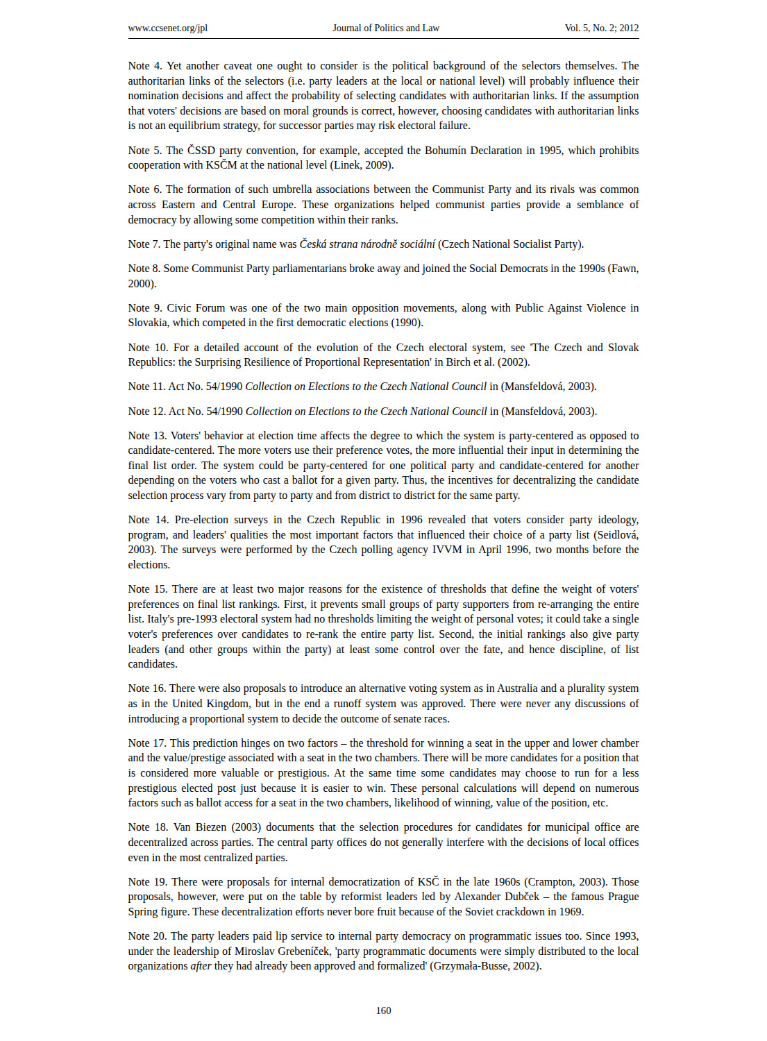www.ccsenet.org/jpl Journal of Politics and Law Vol. 5, No. 2; 2012
Note 4. Yet another caveat one ought to consider is the political background of the selectors themselves. The authoritarian links of the selectors (i.e. party leaders at the local or national level) will probably influence their nomination decisions and affect the probability of selecting candidates with authoritarian links. If the assumption that voters' decisions are based on moral grounds is correct, however, choosing candidates with authoritarian links is not an equilibrium strategy, for successor parties may risk electoral failure.
Note 5. The ČSSD party convention, for example, accepted the Bohumín Declaration in 1995, which prohibits cooperation with KSČM at the national level (Linek, 2009).
Note 6. The formation of such umbrella associations between the Communist Party and its rivals was common across Eastern and Central Europe. These organizations helped communist parties provide a semblance of democracy by allowing some competition within their ranks.
Note 7. The party's original name was Česká strana národně sociální (Czech National Socialist Party).
Note 8. Some Communist Party parliamentarians broke away and joined the Social Democrats in the 1990s (Fawn, 2000).
Note 9. Civic Forum was one of the two main opposition movements, along with Public Against Violence in Slovakia, which competed in the first democratic elections (1990).
Note 10. For a detailed account of the evolution of the Czech electoral system, see 'The Czech and Slovak Republics: the Surprising Resilience of Proportional Representation' in Birch et al. (2002).
Note 11. Act No. 54/1990 Collection on Elections to the Czech National Council in (Mansfeldová, 2003).
Note 12. Act No. 54/1990 Collection on Elections to the Czech National Council in (Mansfeldová, 2003).
Note 13. Voters' behavior at election time affects the degree to which the system is party-centered as opposed to candidate-centered. The more voters use their preference votes, the more influential their input in determining the final list order. The system could be party-centered for one political party and candidate-centered for another depending on the voters who cast a ballot for a given party. Thus, the incentives for decentralizing the candidate selection process vary from party to party and from district to district for the same party.
Note 14. Pre-election surveys in the Czech Republic in 1996 revealed that voters consider party ideology, program, and leaders' qualities the most important factors that influenced their choice of a party list (Seidlová, 2003). The surveys were performed by the Czech polling agency IVVM in April 1996, two months before the elections.
Note 15. There are at least two major reasons for the existence of thresholds that define the weight of voters' preferences on final list rankings. First, it prevents small groups of party supporters from re-arranging the entire list. Italy's pre-1993 electoral system had no thresholds limiting the weight of personal votes; it could take a single voter's preferences over candidates to re-rank the entire party list. Second, the initial rankings also give party leaders (and other groups within the party) at least some control over the fate, and hence discipline, of list candidates.
Note 16. There were also proposals to introduce an alternative voting system as in Australia and a plurality system as in the United Kingdom, but in the end a runoff system was approved. There were never any discussions of introducing a proportional system to decide the outcome of senate races.
Note 17. This prediction hinges on two factors – the threshold for winning a seat in the upper and lower chamber and the value/prestige associated with a seat in the two chambers. There will be more candidates for a position that is considered more valuable or prestigious. At the same time some candidates may choose to run for a less prestigious elected post just because it is easier to win. These personal calculations will depend on numerous factors such as ballot access for a seat in the two chambers, likelihood of winning, value of the position, etc.
Note 18. Van Biezen (2003) documents that the selection procedures for candidates for municipal office are decentralized across parties. The central party offices do not generally interfere with the decisions of local offices even in the most centralized parties.
Note 19. There were proposals for internal democratization of KSČ in the late 1960s (Crampton, 2003). Those proposals, however, were put on the table by reformist leaders led by Alexander Dubček – the famous Prague Spring figure. These decentralization efforts never bore fruit because of the Soviet crackdown in 1969.
Note 20. The party leaders paid lip service to internal party democracy on programmatic issues too. Since 1993, under the leadership of Miroslav Grebeníček, 'party programmatic documents were simply distributed to the local organizations after they had already been approved and formalized' (Grzymała-Busse, 2002).
160